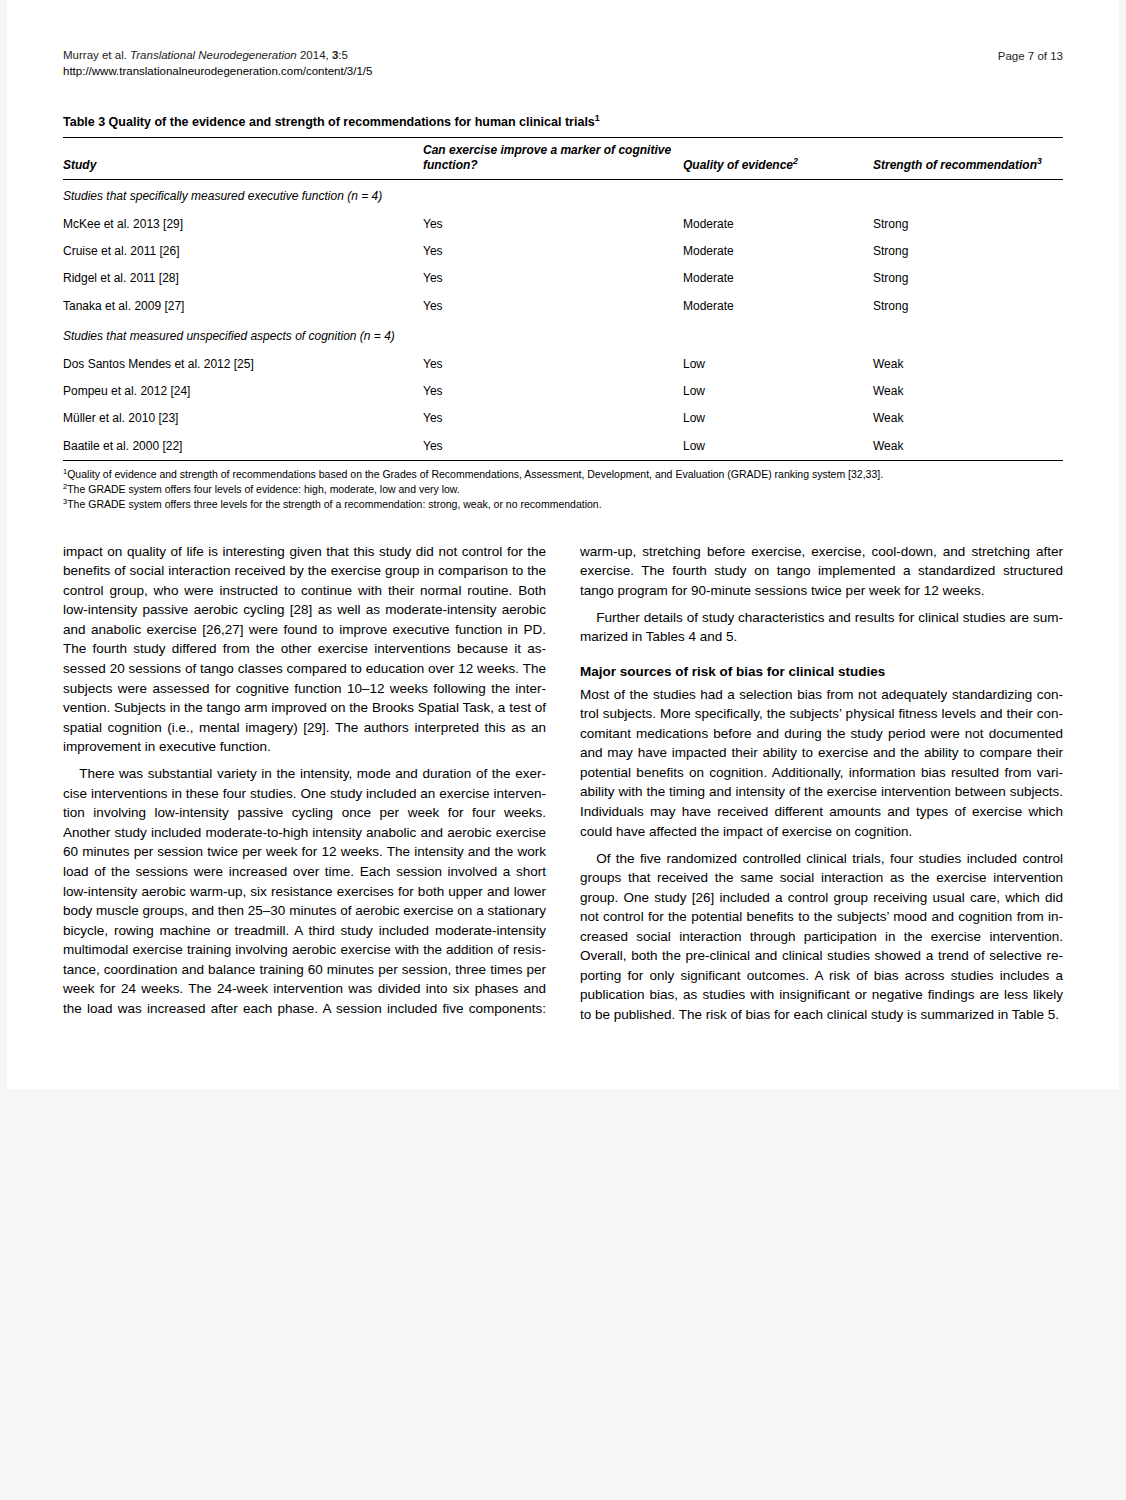Murray et al. Translational Neurodegeneration 2014, 3:5
http://www.translationalneurodegeneration.com/content/3/1/5
Page 7 of 13
Table 3 Quality of the evidence and strength of recommendations for human clinical trials1
| Study | Can exercise improve a marker of cognitive function? | Quality of evidence 2 | Strength of recommendation 3 |
| --- | --- | --- | --- |
| Studies that specifically measured executive function (n = 4) |
| McKee et al. 2013 [29] | Yes | Moderate | Strong |
| Cruise et al. 2011 [26] | Yes | Moderate | Strong |
| Ridgel et al. 2011 [28] | Yes | Moderate | Strong |
| Tanaka et al. 2009 [27] | Yes | Moderate | Strong |
| Studies that measured unspecified aspects of cognition (n = 4) |
| Dos Santos Mendes et al. 2012 [25] | Yes | Low | Weak |
| Pompeu et al. 2012 [24] | Yes | Low | Weak |
| Müller et al. 2010 [23] | Yes | Low | Weak |
| Baatile et al. 2000 [22] | Yes | Low | Weak |
1Quality of evidence and strength of recommendations based on the Grades of Recommendations, Assessment, Development, and Evaluation (GRADE) ranking system [32,33].
2The GRADE system offers four levels of evidence: high, moderate, low and very low.
3The GRADE system offers three levels for the strength of a recommendation: strong, weak, or no recommendation.
impact on quality of life is interesting given that this study did not control for the benefits of social interaction received by the exercise group in comparison to the control group, who were instructed to continue with their normal routine. Both low-intensity passive aerobic cycling [28] as well as moderate-intensity aerobic and anabolic exercise [26,27] were found to improve executive function in PD. The fourth study differed from the other exercise interventions because it assessed 20 sessions of tango classes compared to education over 12 weeks. The subjects were assessed for cognitive function 10–12 weeks following the intervention. Subjects in the tango arm improved on the Brooks Spatial Task, a test of spatial cognition (i.e., mental imagery) [29]. The authors interpreted this as an improvement in executive function.
There was substantial variety in the intensity, mode and duration of the exercise interventions in these four studies. One study included an exercise intervention involving low-intensity passive cycling once per week for four weeks. Another study included moderate-to-high intensity anabolic and aerobic exercise 60 minutes per session twice per week for 12 weeks. The intensity and the work load of the sessions were increased over time. Each session involved a short low-intensity aerobic warm-up, six resistance exercises for both upper and lower body muscle groups, and then 25–30 minutes of aerobic exercise on a stationary bicycle, rowing machine or treadmill. A third study included moderate-intensity multimodal exercise training involving aerobic exercise with the addition of resistance, coordination and balance training 60 minutes per session, three times per week for 24 weeks. The 24-week intervention was divided into six phases and the load was increased after each phase. A session included five components: warm-up, stretching before exercise, exercise, cool-down, and stretching after exercise. The fourth study on tango implemented a standardized structured tango program for 90-minute sessions twice per week for 12 weeks.
Further details of study characteristics and results for clinical studies are summarized in Tables 4 and 5.
Major sources of risk of bias for clinical studies
Most of the studies had a selection bias from not adequately standardizing control subjects. More specifically, the subjects’ physical fitness levels and their concomitant medications before and during the study period were not documented and may have impacted their ability to exercise and the ability to compare their potential benefits on cognition. Additionally, information bias resulted from variability with the timing and intensity of the exercise intervention between subjects. Individuals may have received different amounts and types of exercise which could have affected the impact of exercise on cognition.
Of the five randomized controlled clinical trials, four studies included control groups that received the same social interaction as the exercise intervention group. One study [26] included a control group receiving usual care, which did not control for the potential benefits to the subjects’ mood and cognition from increased social interaction through participation in the exercise intervention. Overall, both the pre-clinical and clinical studies showed a trend of selective reporting for only significant outcomes. A risk of bias across studies includes a publication bias, as studies with insignificant or negative findings are less likely to be published. The risk of bias for each clinical study is summarized in Table 5.